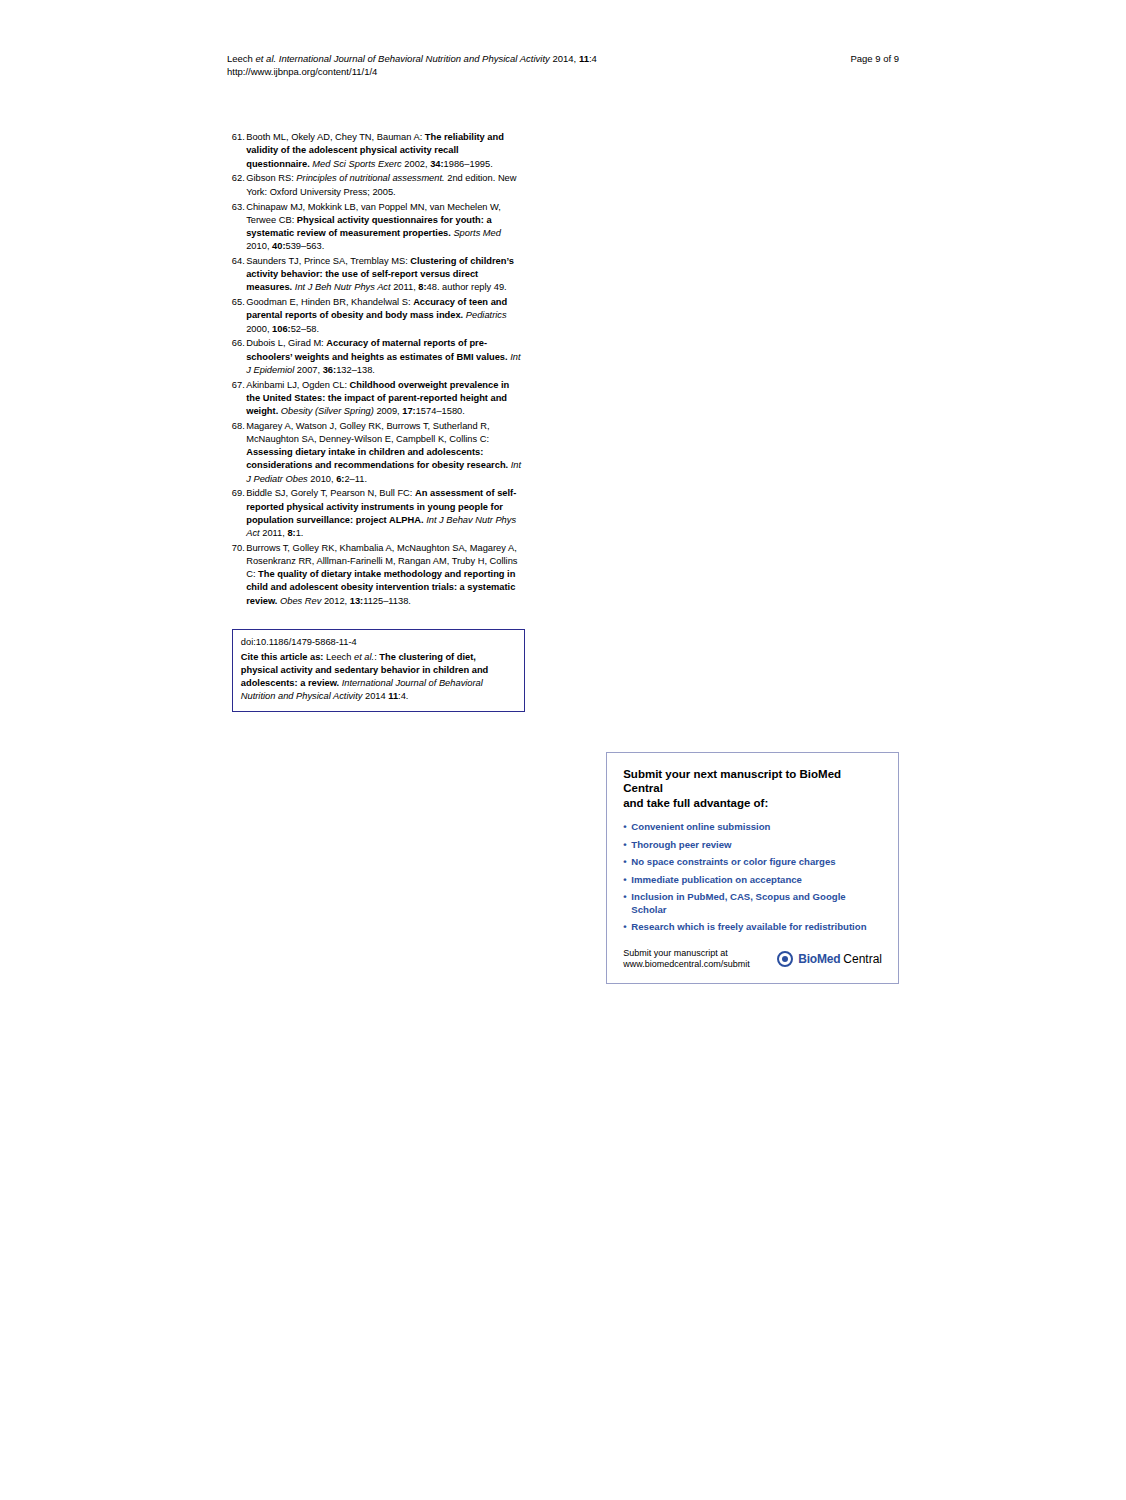Leech et al. International Journal of Behavioral Nutrition and Physical Activity 2014, 11:4
http://www.ijbnpa.org/content/11/1/4
Page 9 of 9
61. Booth ML, Okely AD, Chey TN, Bauman A: The reliability and validity of the adolescent physical activity recall questionnaire. Med Sci Sports Exerc 2002, 34: 1986–1995.
62. Gibson RS: Principles of nutritional assessment. 2nd edition. New York: Oxford University Press; 2005.
63. Chinapaw MJ, Mokkink LB, van Poppel MN, van Mechelen W, Terwee CB: Physical activity questionnaires for youth: a systematic review of measurement properties. Sports Med 2010, 40: 539–563.
64. Saunders TJ, Prince SA, Tremblay MS: Clustering of children’s activity behavior: the use of self-report versus direct measures. Int J Beh Nutr Phys Act 2011, 8: 48. author reply 49.
65. Goodman E, Hinden BR, Khandelwal S: Accuracy of teen and parental reports of obesity and body mass index. Pediatrics 2000, 106: 52–58.
66. Dubois L, Girad M: Accuracy of maternal reports of pre-schoolers’ weights and heights as estimates of BMI values. Int J Epidemiol 2007, 36: 132–138.
67. Akinbami LJ, Ogden CL: Childhood overweight prevalence in the United States: the impact of parent-reported height and weight. Obesity (Silver Spring) 2009, 17: 1574–1580.
68. Magarey A, Watson J, Golley RK, Burrows T, Sutherland R, McNaughton SA, Denney-Wilson E, Campbell K, Collins C: Assessing dietary intake in children and adolescents: considerations and recommendations for obesity research. Int J Pediatr Obes 2010, 6: 2–11.
69. Biddle SJ, Gorely T, Pearson N, Bull FC: An assessment of self-reported physical activity instruments in young people for population surveillance: project ALPHA. Int J Behav Nutr Phys Act 2011, 8: 1.
70. Burrows T, Golley RK, Khambalia A, McNaughton SA, Magarey A, Rosenkranz RR, Alllman-Farinelli M, Rangan AM, Truby H, Collins C: The quality of dietary intake methodology and reporting in child and adolescent obesity intervention trials: a systematic review. Obes Rev 2012, 13: 1125–1138.
doi:10.1186/1479-5868-11-4
Cite this article as: Leech et al.: The clustering of diet, physical activity and sedentary behavior in children and adolescents: a review. International Journal of Behavioral Nutrition and Physical Activity 2014 11:4.
Submit your next manuscript to BioMed Central
and take full advantage of:
Convenient online submission
Thorough peer review
No space constraints or color figure charges
Immediate publication on acceptance
Inclusion in PubMed, CAS, Scopus and Google Scholar
Research which is freely available for redistribution
Submit your manuscript at
www.biomedcentral.com/submit
BioMed Central